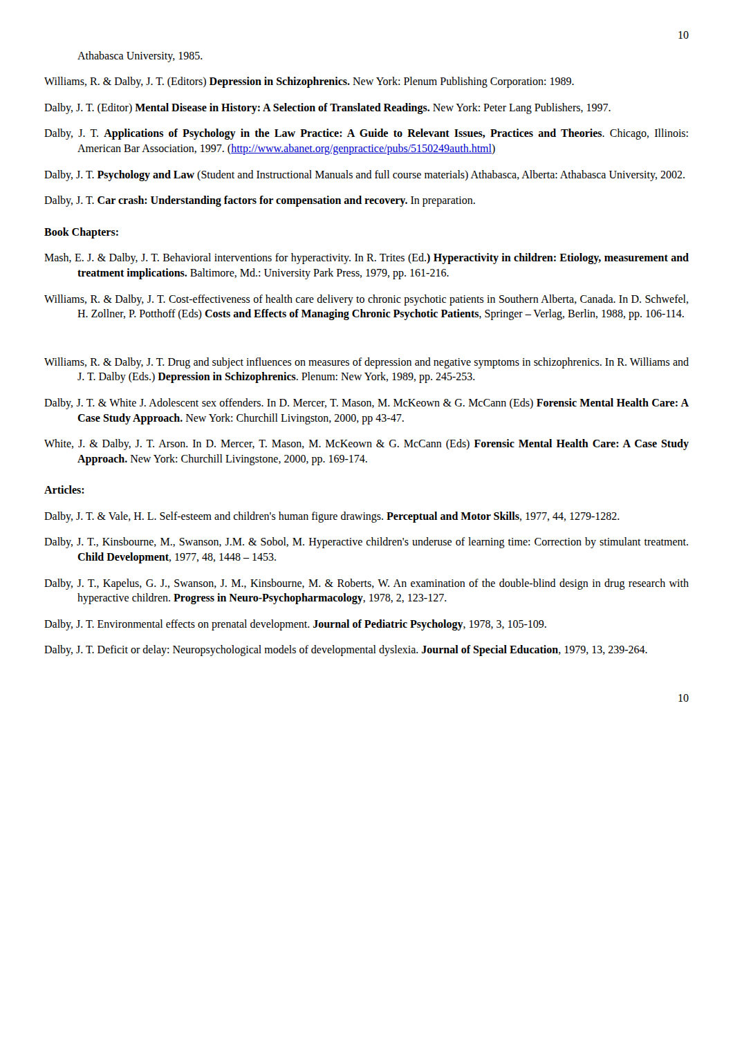10
Athabasca University, 1985.
Williams, R. & Dalby, J. T. (Editors) Depression in Schizophrenics. New York: Plenum Publishing Corporation: 1989.
Dalby, J. T. (Editor) Mental Disease in History: A Selection of Translated Readings. New York: Peter Lang Publishers, 1997.
Dalby, J. T. Applications of Psychology in the Law Practice: A Guide to Relevant Issues, Practices and Theories. Chicago, Illinois: American Bar Association, 1997. (http://www.abanet.org/genpractice/pubs/5150249auth.html)
Dalby, J. T. Psychology and Law (Student and Instructional Manuals and full course materials) Athabasca, Alberta: Athabasca University, 2002.
Dalby, J. T. Car crash: Understanding factors for compensation and recovery. In preparation.
Book Chapters:
Mash, E. J. & Dalby, J. T. Behavioral interventions for hyperactivity. In R. Trites (Ed.) Hyperactivity in children: Etiology, measurement and treatment implications. Baltimore, Md.: University Park Press, 1979, pp. 161-216.
Williams, R. & Dalby, J. T. Cost-effectiveness of health care delivery to chronic psychotic patients in Southern Alberta, Canada. In D. Schwefel, H. Zollner, P. Potthoff (Eds) Costs and Effects of Managing Chronic Psychotic Patients, Springer – Verlag, Berlin, 1988, pp. 106-114.
Williams, R. & Dalby, J. T. Drug and subject influences on measures of depression and negative symptoms in schizophrenics. In R. Williams and J. T. Dalby (Eds.) Depression in Schizophrenics. Plenum: New York, 1989, pp. 245-253.
Dalby, J. T. & White J. Adolescent sex offenders. In D. Mercer, T. Mason, M. McKeown & G. McCann (Eds) Forensic Mental Health Care: A Case Study Approach. New York: Churchill Livingston, 2000, pp 43-47.
White, J. & Dalby, J. T. Arson. In D. Mercer, T. Mason, M. McKeown & G. McCann (Eds) Forensic Mental Health Care: A Case Study Approach. New York: Churchill Livingstone, 2000, pp. 169-174.
Articles:
Dalby, J. T. & Vale, H. L. Self-esteem and children's human figure drawings. Perceptual and Motor Skills, 1977, 44, 1279-1282.
Dalby, J. T., Kinsbourne, M., Swanson, J.M. & Sobol, M. Hyperactive children's underuse of learning time: Correction by stimulant treatment. Child Development, 1977, 48, 1448 – 1453.
Dalby, J. T., Kapelus, G. J., Swanson, J. M., Kinsbourne, M. & Roberts, W. An examination of the double-blind design in drug research with hyperactive children. Progress in Neuro-Psychopharmacology, 1978, 2, 123-127.
Dalby, J. T. Environmental effects on prenatal development. Journal of Pediatric Psychology, 1978, 3, 105-109.
Dalby, J. T. Deficit or delay: Neuropsychological models of developmental dyslexia. Journal of Special Education, 1979, 13, 239-264.
10